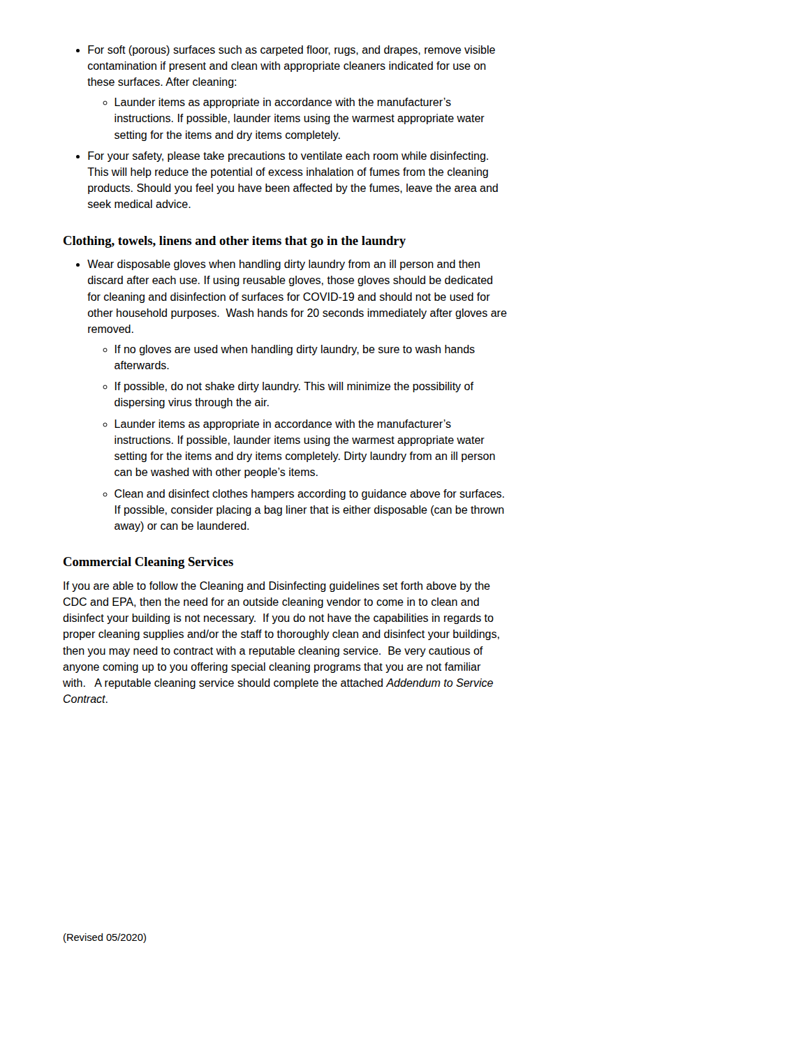For soft (porous) surfaces such as carpeted floor, rugs, and drapes, remove visible contamination if present and clean with appropriate cleaners indicated for use on these surfaces. After cleaning:
Launder items as appropriate in accordance with the manufacturer’s instructions. If possible, launder items using the warmest appropriate water setting for the items and dry items completely.
For your safety, please take precautions to ventilate each room while disinfecting. This will help reduce the potential of excess inhalation of fumes from the cleaning products. Should you feel you have been affected by the fumes, leave the area and seek medical advice.
Clothing, towels, linens and other items that go in the laundry
Wear disposable gloves when handling dirty laundry from an ill person and then discard after each use. If using reusable gloves, those gloves should be dedicated for cleaning and disinfection of surfaces for COVID-19 and should not be used for other household purposes. Wash hands for 20 seconds immediately after gloves are removed.
If no gloves are used when handling dirty laundry, be sure to wash hands afterwards.
If possible, do not shake dirty laundry. This will minimize the possibility of dispersing virus through the air.
Launder items as appropriate in accordance with the manufacturer’s instructions. If possible, launder items using the warmest appropriate water setting for the items and dry items completely. Dirty laundry from an ill person can be washed with other people’s items.
Clean and disinfect clothes hampers according to guidance above for surfaces. If possible, consider placing a bag liner that is either disposable (can be thrown away) or can be laundered.
Commercial Cleaning Services
If you are able to follow the Cleaning and Disinfecting guidelines set forth above by the CDC and EPA, then the need for an outside cleaning vendor to come in to clean and disinfect your building is not necessary. If you do not have the capabilities in regards to proper cleaning supplies and/or the staff to thoroughly clean and disinfect your buildings, then you may need to contract with a reputable cleaning service. Be very cautious of anyone coming up to you offering special cleaning programs that you are not familiar with. A reputable cleaning service should complete the attached Addendum to Service Contract.
(Revised 05/2020)